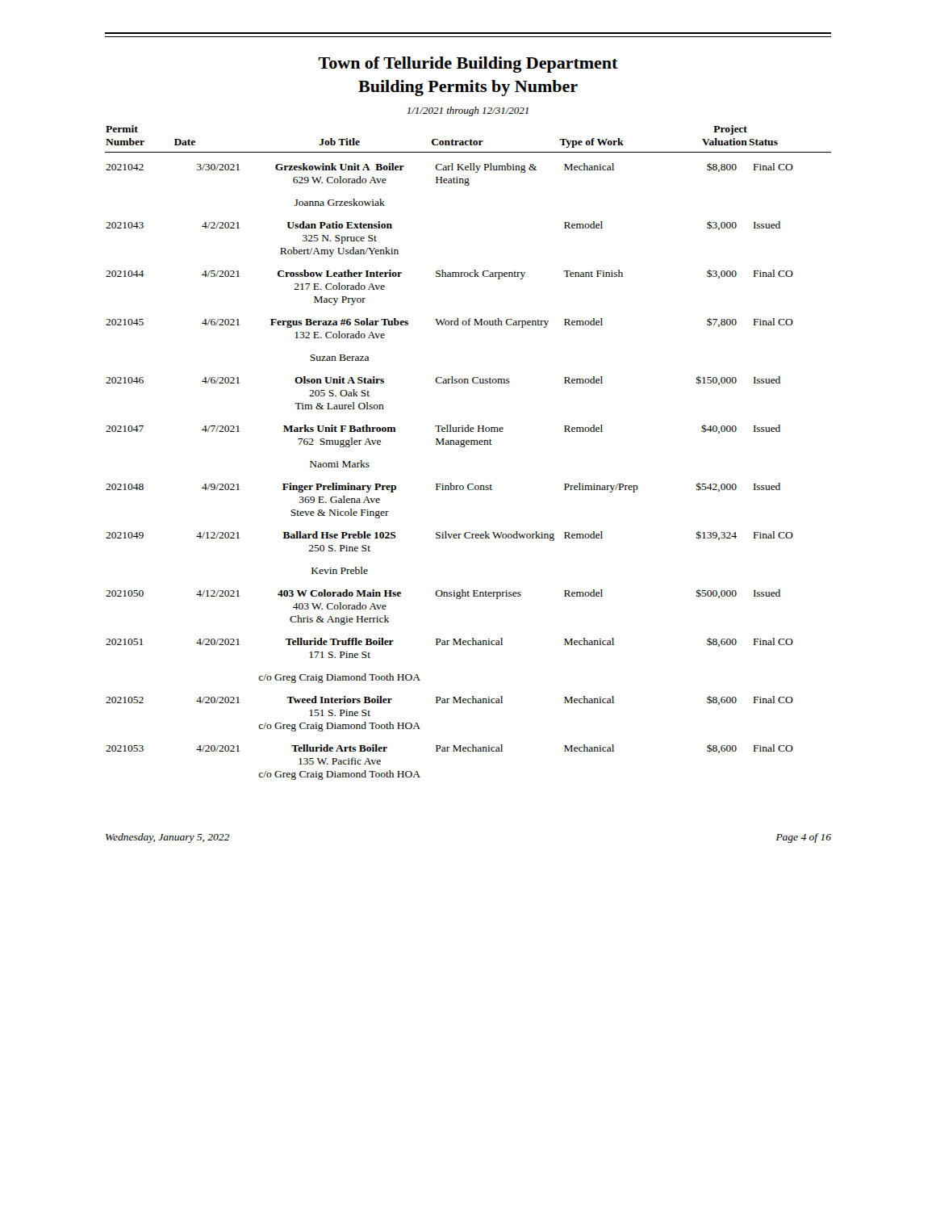Town of Telluride Building Department
Building Permits by Number
1/1/2021 through 12/31/2021
| Permit Number | Date | Job Title | Contractor | Type of Work | Project Valuation | Status |
| --- | --- | --- | --- | --- | --- | --- |
| 2021042 | 3/30/2021 | Grzeskowink Unit A Boiler 629 W. Colorado Ave Joanna Grzeskowiak | Carl Kelly Plumbing & Heating | Mechanical | $8,800 | Final CO |
| 2021043 | 4/2/2021 | Usdan Patio Extension 325 N. Spruce St Robert/Amy Usdan/Yenkin | | Remodel | $3,000 | Issued |
| 2021044 | 4/5/2021 | Crossbow Leather Interior 217 E. Colorado Ave Macy Pryor | Shamrock Carpentry | Tenant Finish | $3,000 | Final CO |
| 2021045 | 4/6/2021 | Fergus Beraza #6 Solar Tubes 132 E. Colorado Ave Suzan Beraza | Word of Mouth Carpentry | Remodel | $7,800 | Final CO |
| 2021046 | 4/6/2021 | Olson Unit A Stairs 205 S. Oak St Tim & Laurel Olson | Carlson Customs | Remodel | $150,000 | Issued |
| 2021047 | 4/7/2021 | Marks Unit F Bathroom 762 Smuggler Ave Naomi Marks | Telluride Home Management | Remodel | $40,000 | Issued |
| 2021048 | 4/9/2021 | Finger Preliminary Prep 369 E. Galena Ave Steve & Nicole Finger | Finbro Const | Preliminary/Prep | $542,000 | Issued |
| 2021049 | 4/12/2021 | Ballard Hse Preble 102S 250 S. Pine St Kevin Preble | Silver Creek Woodworking | Remodel | $139,324 | Final CO |
| 2021050 | 4/12/2021 | 403 W Colorado Main Hse 403 W. Colorado Ave Chris & Angie Herrick | Onsight Enterprises | Remodel | $500,000 | Issued |
| 2021051 | 4/20/2021 | Telluride Truffle Boiler 171 S. Pine St c/o Greg Craig Diamond Tooth HOA | Par Mechanical | Mechanical | $8,600 | Final CO |
| 2021052 | 4/20/2021 | Tweed Interiors Boiler 151 S. Pine St c/o Greg Craig Diamond Tooth HOA | Par Mechanical | Mechanical | $8,600 | Final CO |
| 2021053 | 4/20/2021 | Telluride Arts Boiler 135 W. Pacific Ave c/o Greg Craig Diamond Tooth HOA | Par Mechanical | Mechanical | $8,600 | Final CO |
Wednesday, January 5, 2022 Page 4 of 16